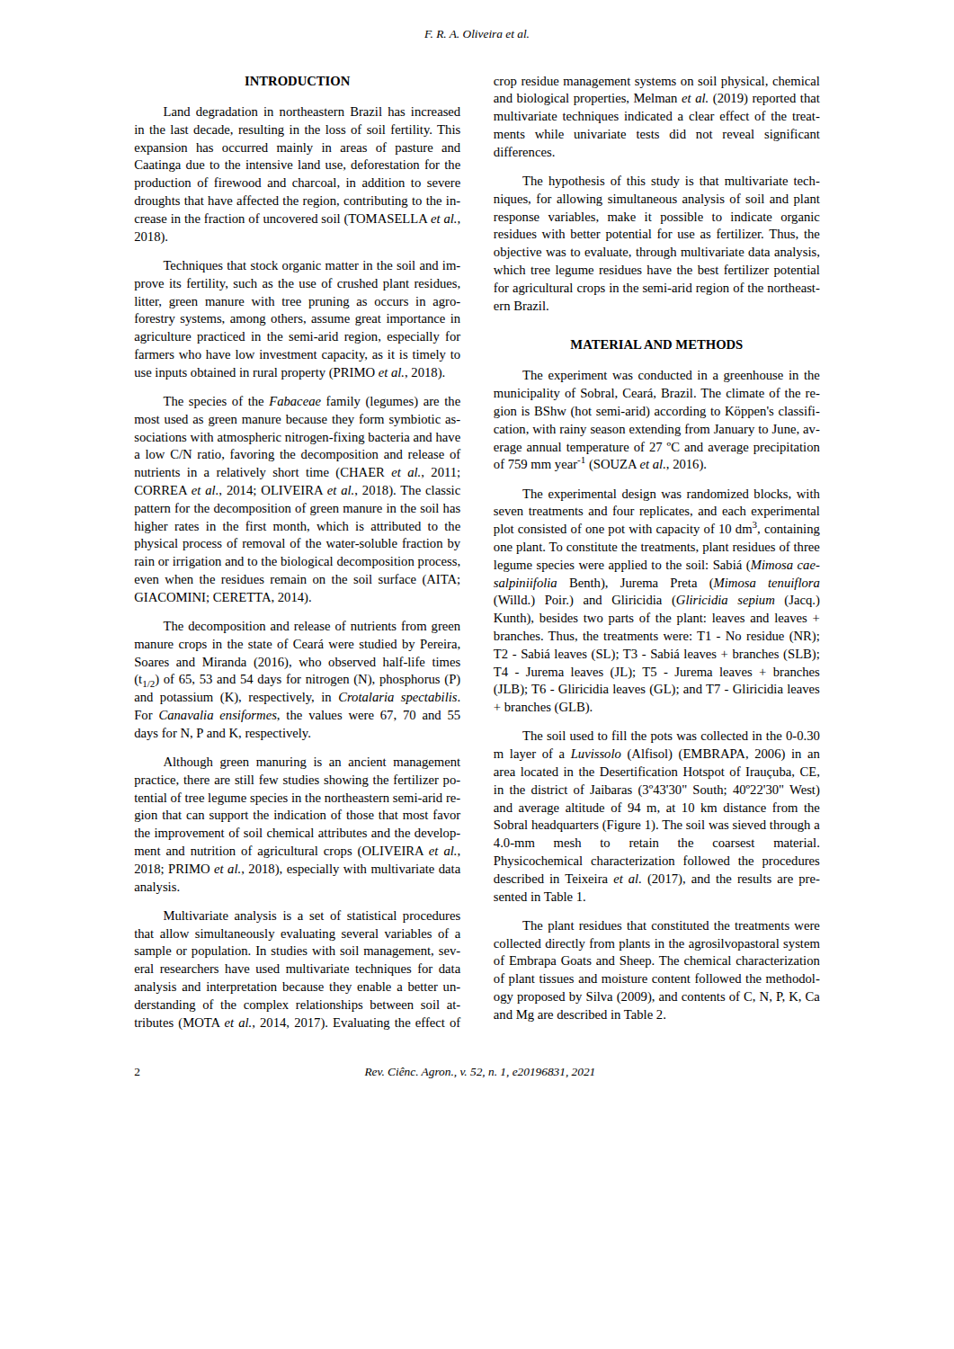F. R. A. Oliveira et al.
INTRODUCTION
Land degradation in northeastern Brazil has increased in the last decade, resulting in the loss of soil fertility. This expansion has occurred mainly in areas of pasture and Caatinga due to the intensive land use, deforestation for the production of firewood and charcoal, in addition to severe droughts that have affected the region, contributing to the increase in the fraction of uncovered soil (TOMASELLA et al., 2018).
Techniques that stock organic matter in the soil and improve its fertility, such as the use of crushed plant residues, litter, green manure with tree pruning as occurs in agroforestry systems, among others, assume great importance in agriculture practiced in the semi-arid region, especially for farmers who have low investment capacity, as it is timely to use inputs obtained in rural property (PRIMO et al., 2018).
The species of the Fabaceae family (legumes) are the most used as green manure because they form symbiotic associations with atmospheric nitrogen-fixing bacteria and have a low C/N ratio, favoring the decomposition and release of nutrients in a relatively short time (CHAER et al., 2011; CORREA et al., 2014; OLIVEIRA et al., 2018). The classic pattern for the decomposition of green manure in the soil has higher rates in the first month, which is attributed to the physical process of removal of the water-soluble fraction by rain or irrigation and to the biological decomposition process, even when the residues remain on the soil surface (AITA; GIACOMINI; CERETTA, 2014).
The decomposition and release of nutrients from green manure crops in the state of Ceará were studied by Pereira, Soares and Miranda (2016), who observed half-life times (t1/2) of 65, 53 and 54 days for nitrogen (N), phosphorus (P) and potassium (K), respectively, in Crotalaria spectabilis. For Canavalia ensiformes, the values were 67, 70 and 55 days for N, P and K, respectively.
Although green manuring is an ancient management practice, there are still few studies showing the fertilizer potential of tree legume species in the northeastern semi-arid region that can support the indication of those that most favor the improvement of soil chemical attributes and the development and nutrition of agricultural crops (OLIVEIRA et al., 2018; PRIMO et al., 2018), especially with multivariate data analysis.
Multivariate analysis is a set of statistical procedures that allow simultaneously evaluating several variables of a sample or population. In studies with soil management, several researchers have used multivariate techniques for data analysis and interpretation because they enable a better understanding of the complex relationships between soil attributes (MOTA et al., 2014, 2017). Evaluating the effect of crop residue management systems on soil physical, chemical and biological properties, Melman et al. (2019) reported that multivariate techniques indicated a clear effect of the treatments while univariate tests did not reveal significant differences.
The hypothesis of this study is that multivariate techniques, for allowing simultaneous analysis of soil and plant response variables, make it possible to indicate organic residues with better potential for use as fertilizer. Thus, the objective was to evaluate, through multivariate data analysis, which tree legume residues have the best fertilizer potential for agricultural crops in the semi-arid region of the northeastern Brazil.
MATERIAL AND METHODS
The experiment was conducted in a greenhouse in the municipality of Sobral, Ceará, Brazil. The climate of the region is BShw (hot semi-arid) according to Köppen's classification, with rainy season extending from January to June, average annual temperature of 27 ºC and average precipitation of 759 mm year-1 (SOUZA et al., 2016).
The experimental design was randomized blocks, with seven treatments and four replicates, and each experimental plot consisted of one pot with capacity of 10 dm3, containing one plant. To constitute the treatments, plant residues of three legume species were applied to the soil: Sabiá (Mimosa caesalpiniifolia Benth), Jurema Preta (Mimosa tenuiflora (Willd.) Poir.) and Gliricidia (Gliricidia sepium (Jacq.) Kunth), besides two parts of the plant: leaves and leaves + branches. Thus, the treatments were: T1 - No residue (NR); T2 - Sabiá leaves (SL); T3 - Sabiá leaves + branches (SLB); T4 - Jurema leaves (JL); T5 - Jurema leaves + branches (JLB); T6 - Gliricidia leaves (GL); and T7 - Gliricidia leaves + branches (GLB).
The soil used to fill the pots was collected in the 0-0.30 m layer of a Luvissolo (Alfisol) (EMBRAPA, 2006) in an area located in the Desertification Hotspot of Irauçuba, CE, in the district of Jaibaras (3º43'30" South; 40º22'30" West) and average altitude of 94 m, at 10 km distance from the Sobral headquarters (Figure 1). The soil was sieved through a 4.0-mm mesh to retain the coarsest material. Physicochemical characterization followed the procedures described in Teixeira et al. (2017), and the results are presented in Table 1.
The plant residues that constituted the treatments were collected directly from plants in the agrosilvopastoral system of Embrapa Goats and Sheep. The chemical characterization of plant tissues and moisture content followed the methodology proposed by Silva (2009), and contents of C, N, P, K, Ca and Mg are described in Table 2.
2 Rev. Ciênc. Agron., v. 52, n. 1, e20196831, 2021